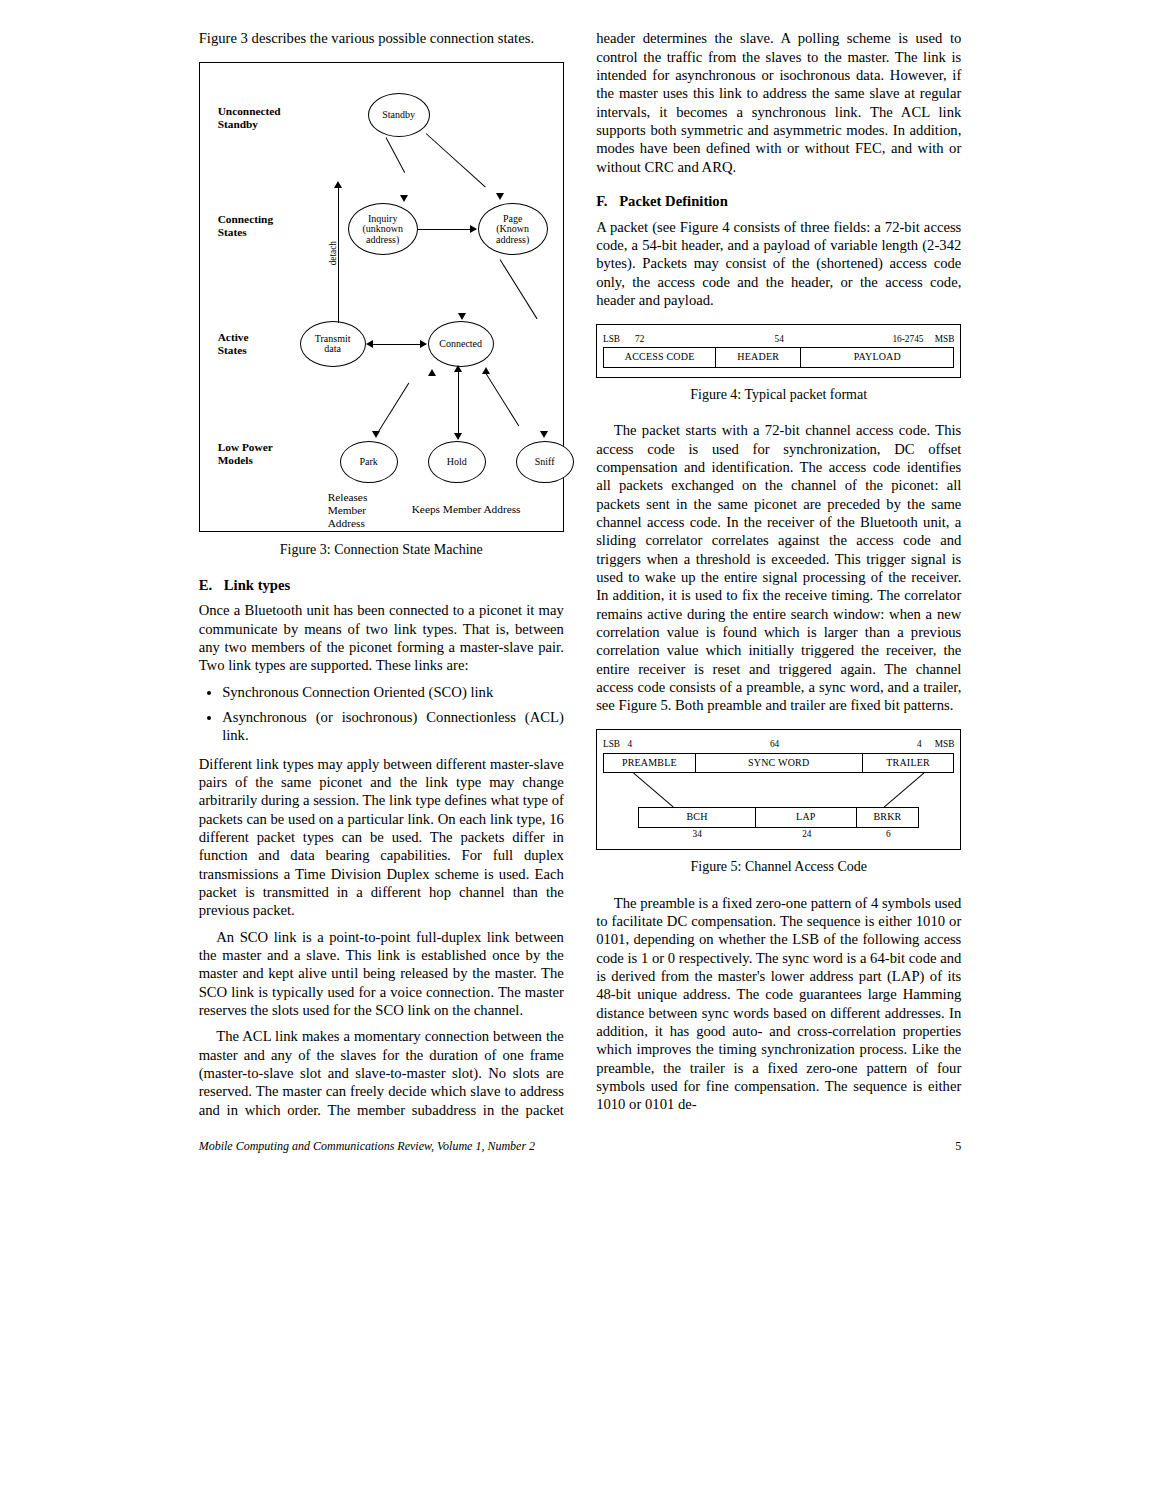Figure 3 describes the various possible connection states.
Unconnected
Standby
Connecting
States
Active
States
Low Power
Models
Standby
Inquiry
(unknown
address)
Page
(Known
address)
Transmit
data
Connected
Park
Hold
Sniff
detach
Releases
Member
Address
Keeps Member Address
Figure 3: Connection State Machine
E. Link types
Once a Bluetooth unit has been connected to a piconet it may communicate by means of two link types. That is, between any two members of the piconet forming a master-slave pair. Two link types are supported. These links are:
Synchronous Connection Oriented (SCO) link
Asynchronous (or isochronous) Connectionless (ACL) link.
Different link types may apply between different master-slave pairs of the same piconet and the link type may change arbitrarily during a session. The link type defines what type of packets can be used on a particular link. On each link type, 16 different packet types can be used. The packets differ in function and data bearing capabilities. For full duplex transmissions a Time Division Duplex scheme is used. Each packet is transmitted in a different hop channel than the previous packet.
An SCO link is a point-to-point full-duplex link between the master and a slave. This link is established once by the master and kept alive until being released by the master. The SCO link is typically used for a voice connection. The master reserves the slots used for the SCO link on the channel.
The ACL link makes a momentary connection between the master and any of the slaves for the duration of one frame (master-to-slave slot and slave-to-master slot). No slots are reserved. The master can freely decide which slave to address and in which order. The member subaddress in the packet header determines the slave. A polling scheme is used to control the traffic from the slaves to the master. The link is intended for asynchronous or isochronous data. However, if the master uses this link to address the same slave at regular intervals, it becomes a synchronous link. The ACL link supports both symmetric and asymmetric modes. In addition, modes have been defined with or without FEC, and with or without CRC and ARQ.
F. Packet Definition
A packet (see Figure 4 consists of three fields: a 72-bit access code, a 54-bit header, and a payload of variable length (2-342 bytes). Packets may consist of the (shortened) access code only, the access code and the header, or the access code, header and payload.
LSB 72 54 16-2745 MSB
| ACCESS CODE | HEADER | PAYLOAD |
Figure 4: Typical packet format
The packet starts with a 72-bit channel access code. This access code is used for synchronization, DC offset compensation and identification. The access code identifies all packets exchanged on the channel of the piconet: all packets sent in the same piconet are preceded by the same channel access code. In the receiver of the Bluetooth unit, a sliding correlator correlates against the access code and triggers when a threshold is exceeded. This trigger signal is used to wake up the entire signal processing of the receiver. In addition, it is used to fix the receive timing. The correlator remains active during the entire search window: when a new correlation value is found which is larger than a previous correlation value which initially triggered the receiver, the entire receiver is reset and triggered again. The channel access code consists of a preamble, a sync word, and a trailer, see Figure 5. Both preamble and trailer are fixed bit patterns.
LSB 4 64 4 MSB
| PREAMBLE | SYNC WORD | TRAILER |
| BCH | LAP | BRKR |
34 24 6
Figure 5: Channel Access Code
The preamble is a fixed zero-one pattern of 4 symbols used to facilitate DC compensation. The sequence is either 1010 or 0101, depending on whether the LSB of the following access code is 1 or 0 respectively. The sync word is a 64-bit code and is derived from the master's lower address part (LAP) of its 48-bit unique address. The code guarantees large Hamming distance between sync words based on different addresses. In addition, it has good auto- and cross-correlation properties which improves the timing synchronization process. Like the preamble, the trailer is a fixed zero-one pattern of four symbols used for fine compensation. The sequence is either 1010 or 0101 de-
Mobile Computing and Communications Review, Volume 1, Number 2 5